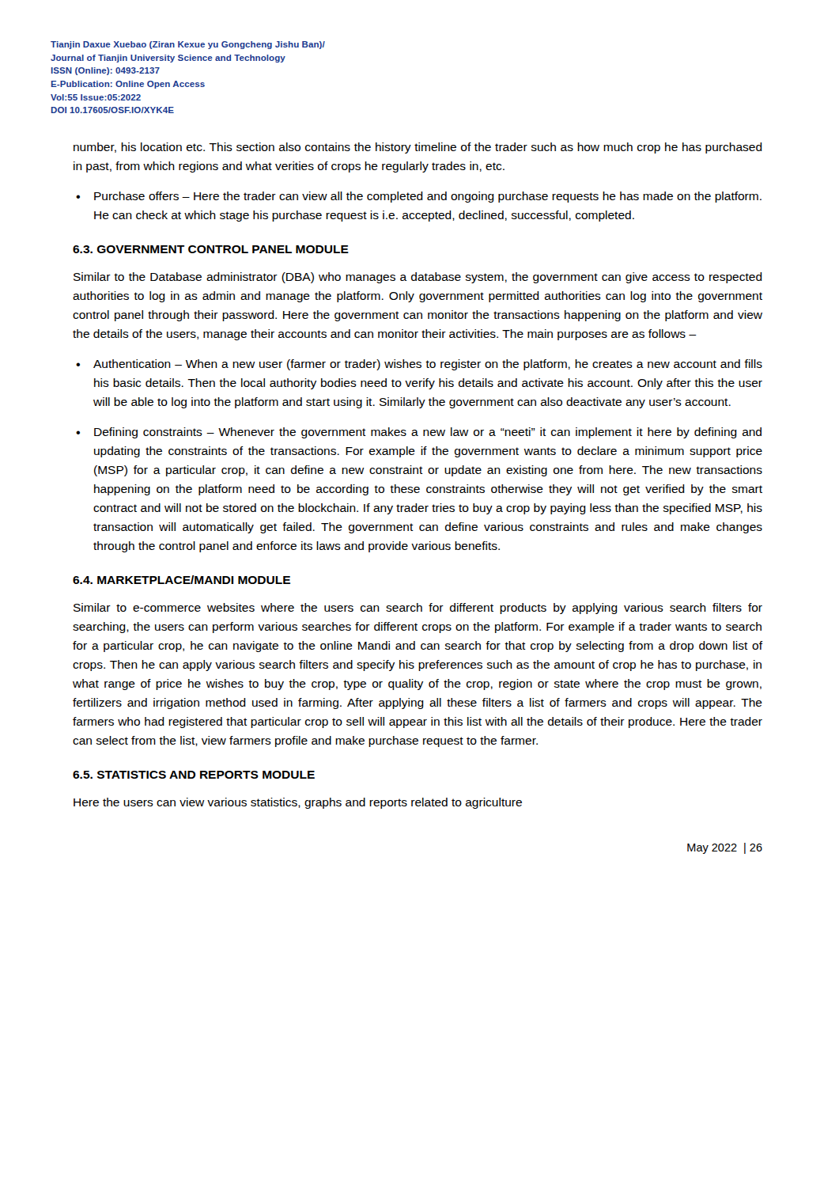Tianjin Daxue Xuebao (Ziran Kexue yu Gongcheng Jishu Ban)/
Journal of Tianjin University Science and Technology
ISSN (Online): 0493-2137
E-Publication: Online Open Access
Vol:55 Issue:05:2022
DOI 10.17605/OSF.IO/XYK4E
number, his location etc. This section also contains the history timeline of the trader such as how much crop he has purchased in past, from which regions and what verities of crops he regularly trades in, etc.
Purchase offers – Here the trader can view all the completed and ongoing purchase requests he has made on the platform. He can check at which stage his purchase request is i.e. accepted, declined, successful, completed.
6.3. GOVERNMENT CONTROL PANEL MODULE
Similar to the Database administrator (DBA) who manages a database system, the government can give access to respected authorities to log in as admin and manage the platform. Only government permitted authorities can log into the government control panel through their password. Here the government can monitor the transactions happening on the platform and view the details of the users, manage their accounts and can monitor their activities. The main purposes are as follows –
Authentication – When a new user (farmer or trader) wishes to register on the platform, he creates a new account and fills his basic details. Then the local authority bodies need to verify his details and activate his account. Only after this the user will be able to log into the platform and start using it. Similarly the government can also deactivate any user’s account.
Defining constraints – Whenever the government makes a new law or a “neeti” it can implement it here by defining and updating the constraints of the transactions. For example if the government wants to declare a minimum support price (MSP) for a particular crop, it can define a new constraint or update an existing one from here. The new transactions happening on the platform need to be according to these constraints otherwise they will not get verified by the smart contract and will not be stored on the blockchain. If any trader tries to buy a crop by paying less than the specified MSP, his transaction will automatically get failed. The government can define various constraints and rules and make changes through the control panel and enforce its laws and provide various benefits.
6.4. MARKETPLACE/MANDI MODULE
Similar to e-commerce websites where the users can search for different products by applying various search filters for searching, the users can perform various searches for different crops on the platform. For example if a trader wants to search for a particular crop, he can navigate to the online Mandi and can search for that crop by selecting from a drop down list of crops. Then he can apply various search filters and specify his preferences such as the amount of crop he has to purchase, in what range of price he wishes to buy the crop, type or quality of the crop, region or state where the crop must be grown, fertilizers and irrigation method used in farming. After applying all these filters a list of farmers and crops will appear. The farmers who had registered that particular crop to sell will appear in this list with all the details of their produce. Here the trader can select from the list, view farmers profile and make purchase request to the farmer.
6.5. STATISTICS AND REPORTS MODULE
Here the users can view various statistics, graphs and reports related to agriculture
May 2022 | 26